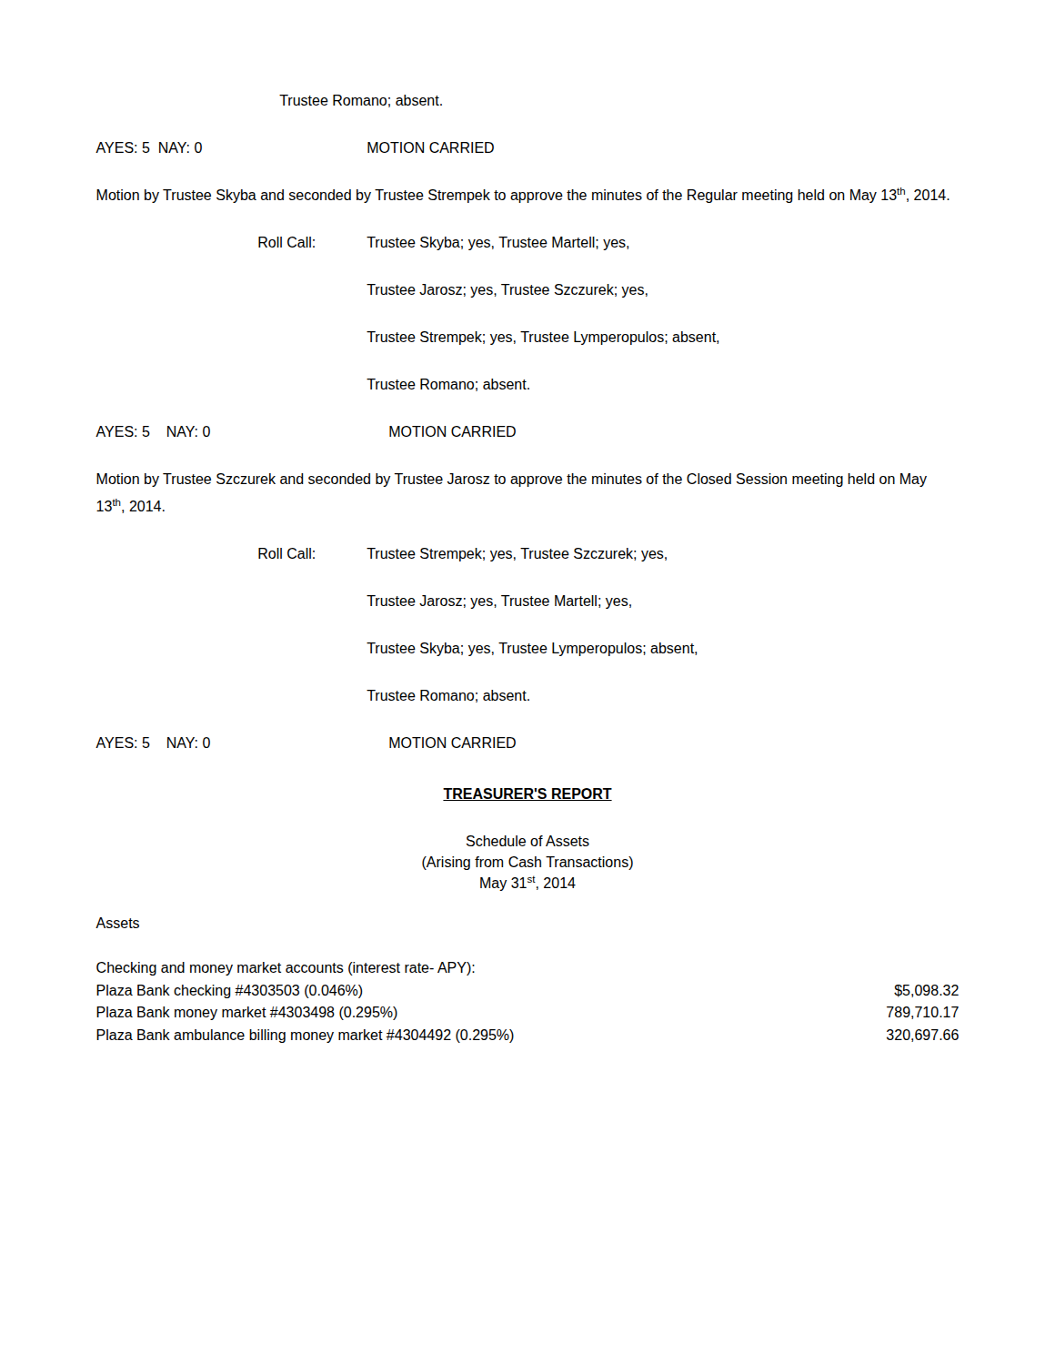Trustee Romano; absent.
AYES: 5 NAY: 0
MOTION CARRIED
Motion by Trustee Skyba and seconded by Trustee Strempek to approve the minutes of the Regular meeting held on May 13th, 2014.
Roll Call:
Trustee Skyba; yes, Trustee Martell; yes,
Trustee Jarosz; yes, Trustee Szczurek; yes,
Trustee Strempek; yes, Trustee Lymperopulos; absent,
Trustee Romano; absent.
AYES: 5 NAY: 0
MOTION CARRIED
Motion by Trustee Szczurek and seconded by Trustee Jarosz to approve the minutes of the Closed Session meeting held on May 13th, 2014.
Roll Call:
Trustee Strempek; yes, Trustee Szczurek; yes,
Trustee Jarosz; yes, Trustee Martell; yes,
Trustee Skyba; yes, Trustee Lymperopulos; absent,
Trustee Romano; absent.
AYES: 5 NAY: 0
MOTION CARRIED
TREASURER'S REPORT
Schedule of Assets
(Arising from Cash Transactions)
May 31st, 2014
Assets
| Checking and money market accounts (interest rate- APY): |
| Plaza Bank checking #4303503 (0.046%) | $5,098.32 |
| Plaza Bank money market #4303498 (0.295%) | 789,710.17 |
| Plaza Bank ambulance billing money market #4304492 (0.295%) | 320,697.66 |